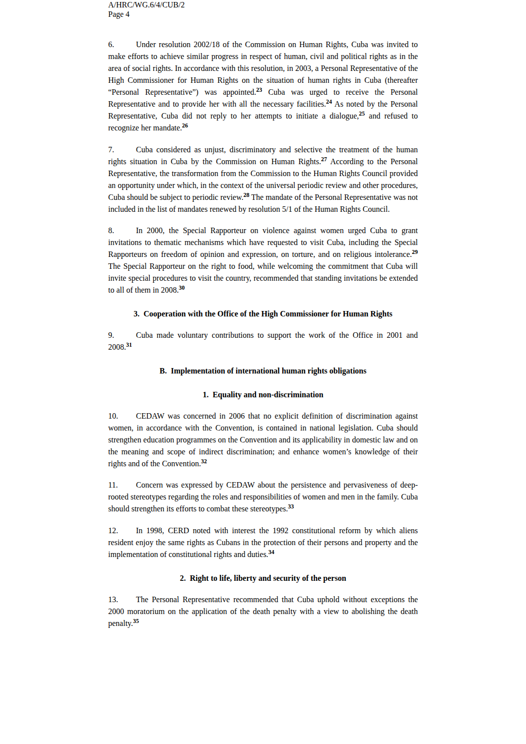A/HRC/WG.6/4/CUB/2
Page 4
6. Under resolution 2002/18 of the Commission on Human Rights, Cuba was invited to make efforts to achieve similar progress in respect of human, civil and political rights as in the area of social rights. In accordance with this resolution, in 2003, a Personal Representative of the High Commissioner for Human Rights on the situation of human rights in Cuba (thereafter “Personal Representative”) was appointed.23 Cuba was urged to receive the Personal Representative and to provide her with all the necessary facilities.24 As noted by the Personal Representative, Cuba did not reply to her attempts to initiate a dialogue,25 and refused to recognize her mandate.26
7. Cuba considered as unjust, discriminatory and selective the treatment of the human rights situation in Cuba by the Commission on Human Rights.27 According to the Personal Representative, the transformation from the Commission to the Human Rights Council provided an opportunity under which, in the context of the universal periodic review and other procedures, Cuba should be subject to periodic review.28 The mandate of the Personal Representative was not included in the list of mandates renewed by resolution 5/1 of the Human Rights Council.
8. In 2000, the Special Rapporteur on violence against women urged Cuba to grant invitations to thematic mechanisms which have requested to visit Cuba, including the Special Rapporteurs on freedom of opinion and expression, on torture, and on religious intolerance.29 The Special Rapporteur on the right to food, while welcoming the commitment that Cuba will invite special procedures to visit the country, recommended that standing invitations be extended to all of them in 2008.30
3. Cooperation with the Office of the High Commissioner for Human Rights
9. Cuba made voluntary contributions to support the work of the Office in 2001 and 2008.31
B. Implementation of international human rights obligations
1. Equality and non-discrimination
10. CEDAW was concerned in 2006 that no explicit definition of discrimination against women, in accordance with the Convention, is contained in national legislation. Cuba should strengthen education programmes on the Convention and its applicability in domestic law and on the meaning and scope of indirect discrimination; and enhance women’s knowledge of their rights and of the Convention.32
11. Concern was expressed by CEDAW about the persistence and pervasiveness of deep-rooted stereotypes regarding the roles and responsibilities of women and men in the family. Cuba should strengthen its efforts to combat these stereotypes.33
12. In 1998, CERD noted with interest the 1992 constitutional reform by which aliens resident enjoy the same rights as Cubans in the protection of their persons and property and the implementation of constitutional rights and duties.34
2. Right to life, liberty and security of the person
13. The Personal Representative recommended that Cuba uphold without exceptions the 2000 moratorium on the application of the death penalty with a view to abolishing the death penalty.35